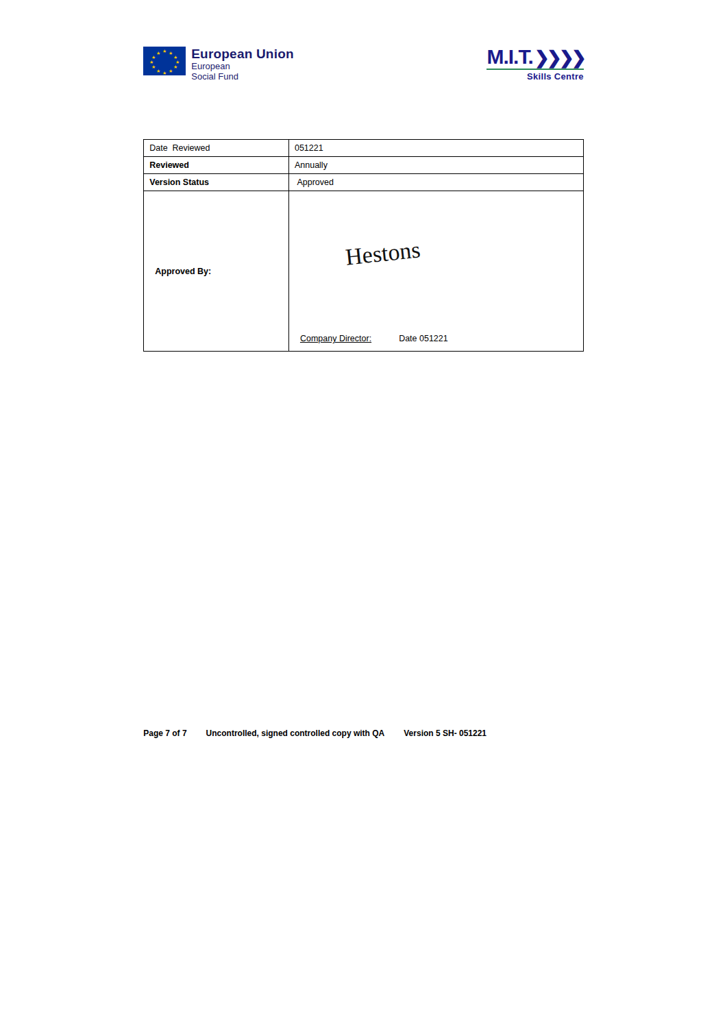★★★ ★★★ ★★★ ★★★
European Union
European
Social Fund
M.I.T.❯❯❯❯
Skills Centre
| Date Reviewed | 051221 |
| Reviewed | Annually |
| Version Status | Approved |
| Approved By: | Hestons Company Director: Date 051221 |
Page 7 of 7 Uncontrolled, signed controlled copy with QA Version 5 SH- 051221